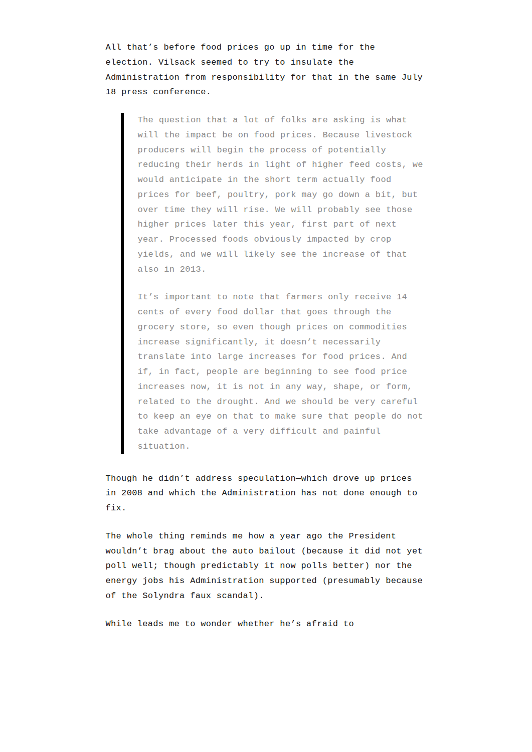All that’s before food prices go up in time for the election. Vilsack seemed to try to insulate the Administration from responsibility for that in the same July 18 press conference.
The question that a lot of folks are asking is what will the impact be on food prices. Because livestock producers will begin the process of potentially reducing their herds in light of higher feed costs, we would anticipate in the short term actually food prices for beef, poultry, pork may go down a bit, but over time they will rise. We will probably see those higher prices later this year, first part of next year. Processed foods obviously impacted by crop yields, and we will likely see the increase of that also in 2013.
It’s important to note that farmers only receive 14 cents of every food dollar that goes through the grocery store, so even though prices on commodities increase significantly, it doesn’t necessarily translate into large increases for food prices. And if, in fact, people are beginning to see food price increases now, it is not in any way, shape, or form, related to the drought. And we should be very careful to keep an eye on that to make sure that people do not take advantage of a very difficult and painful situation.
Though he didn’t address speculation—which drove up prices in 2008 and which the Administration has not done enough to fix.
The whole thing reminds me how a year ago the President wouldn’t brag about the auto bailout (because it did not yet poll well; though predictably it now polls better) nor the energy jobs his Administration supported (presumably because of the Solyndra faux scandal).
While leads me to wonder whether he’s afraid to